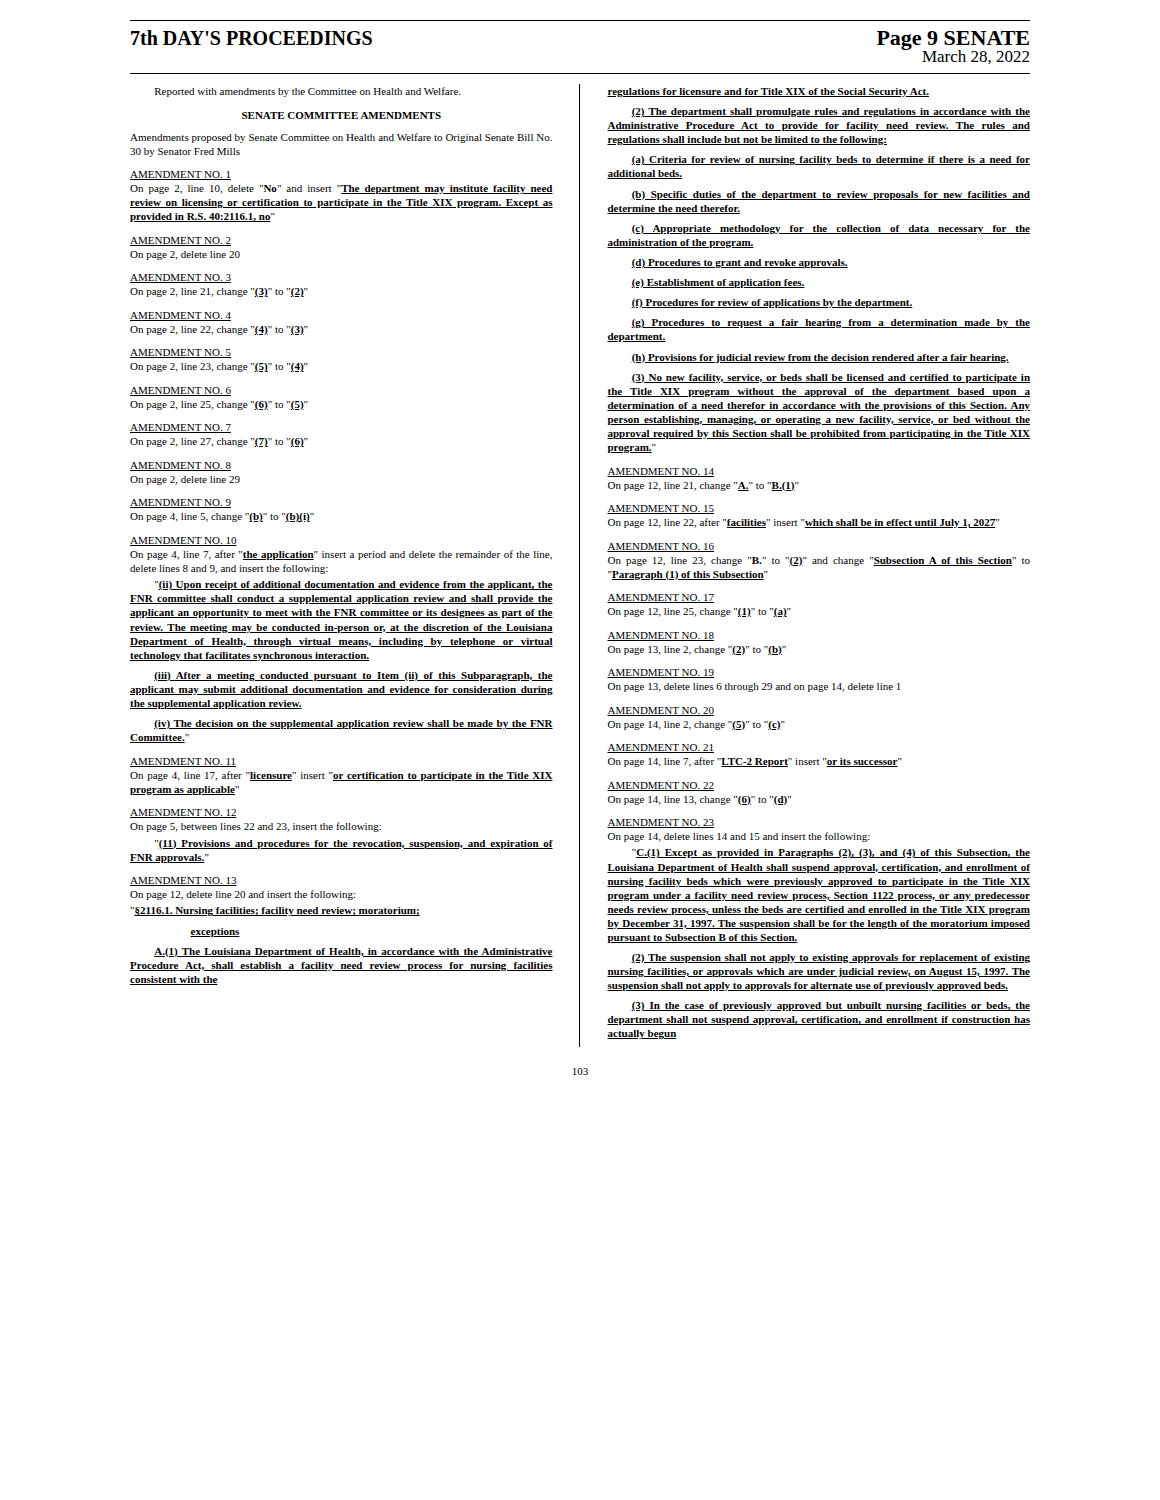7th DAY'S PROCEEDINGS
Page 9 SENATE
March 28, 2022
Reported with amendments by the Committee on Health and Welfare.
SENATE COMMITTEE AMENDMENTS
Amendments proposed by Senate Committee on Health and Welfare to Original Senate Bill No. 30 by Senator Fred Mills
AMENDMENT NO. 1
On page 2, line 10, delete "No" and insert "The department may institute facility need review on licensing or certification to participate in the Title XIX program. Except as provided in R.S. 40:2116.1, no"
AMENDMENT NO. 2
On page 2, delete line 20
AMENDMENT NO. 3
On page 2, line 21, change "(3)" to "(2)"
AMENDMENT NO. 4
On page 2, line 22, change "(4)" to "(3)"
AMENDMENT NO. 5
On page 2, line 23, change "(5)" to "(4)"
AMENDMENT NO. 6
On page 2, line 25, change "(6)" to "(5)"
AMENDMENT NO. 7
On page 2, line 27, change "(7)" to "(6)"
AMENDMENT NO. 8
On page 2, delete line 29
AMENDMENT NO. 9
On page 4, line 5, change "(b)" to "(b)(i)"
AMENDMENT NO. 10
On page 4, line 7, after "the application" insert a period and delete the remainder of the line, delete lines 8 and 9, and insert the following:
"(ii) Upon receipt of additional documentation and evidence from the applicant, the FNR committee shall conduct a supplemental application review and shall provide the applicant an opportunity to meet with the FNR committee or its designees as part of the review. The meeting may be conducted in-person or, at the discretion of the Louisiana Department of Health, through virtual means, including by telephone or virtual technology that facilitates synchronous interaction.
(iii) After a meeting conducted pursuant to Item (ii) of this Subparagraph, the applicant may submit additional documentation and evidence for consideration during the supplemental application review.
(iv) The decision on the supplemental application review shall be made by the FNR Committee."
AMENDMENT NO. 11
On page 4, line 17, after "licensure" insert "or certification to participate in the Title XIX program as applicable"
AMENDMENT NO. 12
On page 5, between lines 22 and 23, insert the following:
"(11) Provisions and procedures for the revocation, suspension, and expiration of FNR approvals."
AMENDMENT NO. 13
On page 12, delete line 20 and insert the following:
"§2116.1. Nursing facilities; facility need review; moratorium;
exceptions
A.(1) The Louisiana Department of Health, in accordance with the Administrative Procedure Act, shall establish a facility need review process for nursing facilities consistent with the
regulations for licensure and for Title XIX of the Social Security Act.
(2) The department shall promulgate rules and regulations in accordance with the Administrative Procedure Act to provide for facility need review. The rules and regulations shall include but not be limited to the following:
(a) Criteria for review of nursing facility beds to determine if there is a need for additional beds.
(b) Specific duties of the department to review proposals for new facilities and determine the need therefor.
(c) Appropriate methodology for the collection of data necessary for the administration of the program.
(d) Procedures to grant and revoke approvals.
(e) Establishment of application fees.
(f) Procedures for review of applications by the department.
(g) Procedures to request a fair hearing from a determination made by the department.
(h) Provisions for judicial review from the decision rendered after a fair hearing.
(3) No new facility, service, or beds shall be licensed and certified to participate in the Title XIX program without the approval of the department based upon a determination of a need therefor in accordance with the provisions of this Section. Any person establishing, managing, or operating a new facility, service, or bed without the approval required by this Section shall be prohibited from participating in the Title XIX program."
AMENDMENT NO. 14
On page 12, line 21, change "A." to "B.(1)"
AMENDMENT NO. 15
On page 12, line 22, after "facilities" insert "which shall be in effect until July 1, 2027"
AMENDMENT NO. 16
On page 12, line 23, change "B." to "(2)" and change "Subsection A of this Section" to "Paragraph (1) of this Subsection"
AMENDMENT NO. 17
On page 12, line 25, change "(1)" to "(a)"
AMENDMENT NO. 18
On page 13, line 2, change "(2)" to "(b)"
AMENDMENT NO. 19
On page 13, delete lines 6 through 29 and on page 14, delete line 1
AMENDMENT NO. 20
On page 14, line 2, change "(5)" to "(c)"
AMENDMENT NO. 21
On page 14, line 7, after "LTC-2 Report" insert "or its successor"
AMENDMENT NO. 22
On page 14, line 13, change "(6)" to "(d)"
AMENDMENT NO. 23
On page 14, delete lines 14 and 15 and insert the following:
"C.(1) Except as provided in Paragraphs (2), (3), and (4) of this Subsection, the Louisiana Department of Health shall suspend approval, certification, and enrollment of nursing facility beds which were previously approved to participate in the Title XIX program under a facility need review process, Section 1122 process, or any predecessor needs review process, unless the beds are certified and enrolled in the Title XIX program by December 31, 1997. The suspension shall be for the length of the moratorium imposed pursuant to Subsection B of this Section.
(2) The suspension shall not apply to existing approvals for replacement of existing nursing facilities, or approvals which are under judicial review, on August 15, 1997. The suspension shall not apply to approvals for alternate use of previously approved beds.
(3) In the case of previously approved but unbuilt nursing facilities or beds, the department shall not suspend approval, certification, and enrollment if construction has actually begun
103